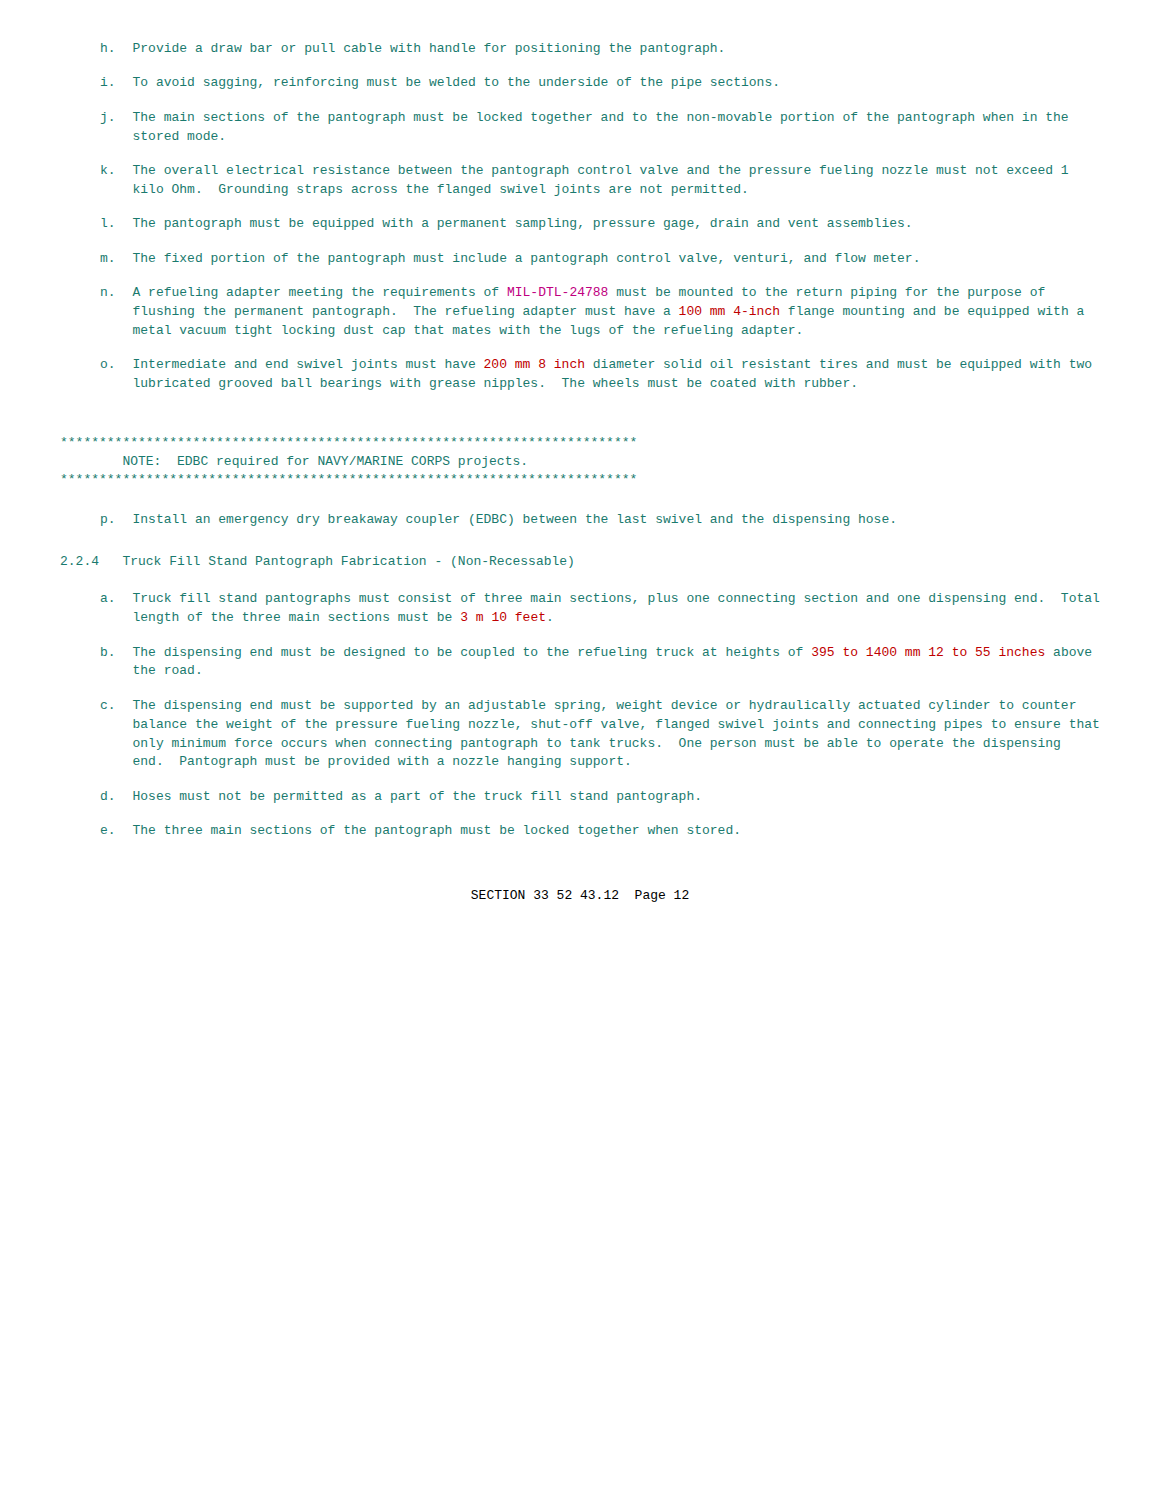h.
Provide a draw bar or pull cable with handle for positioning the pantograph.
i.
To avoid sagging, reinforcing must be welded to the underside of the pipe sections.
j.
The main sections of the pantograph must be locked together and to the non-movable portion of the pantograph when in the stored mode.
k.
The overall electrical resistance between the pantograph control valve and the pressure fueling nozzle must not exceed 1 kilo Ohm. Grounding straps across the flanged swivel joints are not permitted.
l.
The pantograph must be equipped with a permanent sampling, pressure gage, drain and vent assemblies.
m.
The fixed portion of the pantograph must include a pantograph control valve, venturi, and flow meter.
n.
A refueling adapter meeting the requirements of MIL-DTL-24788 must be mounted to the return piping for the purpose of flushing the permanent pantograph. The refueling adapter must have a 100 mm 4-inch flange mounting and be equipped with a metal vacuum tight locking dust cap that mates with the lugs of the refueling adapter.
o.
Intermediate and end swivel joints must have 200 mm 8 inch diameter solid oil resistant tires and must be equipped with two lubricated grooved ball bearings with grease nipples. The wheels must be coated with rubber.
************************************************************************** NOTE: EDBC required for NAVY/MARINE CORPS projects. **************************************************************************
p.
Install an emergency dry breakaway coupler (EDBC) between the last swivel and the dispensing hose.
2.2.4 Truck Fill Stand Pantograph Fabrication - (Non-Recessable)
a.
Truck fill stand pantographs must consist of three main sections, plus one connecting section and one dispensing end. Total length of the three main sections must be 3 m 10 feet.
b.
The dispensing end must be designed to be coupled to the refueling truck at heights of 395 to 1400 mm 12 to 55 inches above the road.
c.
The dispensing end must be supported by an adjustable spring, weight device or hydraulically actuated cylinder to counter balance the weight of the pressure fueling nozzle, shut-off valve, flanged swivel joints and connecting pipes to ensure that only minimum force occurs when connecting pantograph to tank trucks. One person must be able to operate the dispensing end. Pantograph must be provided with a nozzle hanging support.
d.
Hoses must not be permitted as a part of the truck fill stand pantograph.
e.
The three main sections of the pantograph must be locked together when stored.
SECTION 33 52 43.12 Page 12